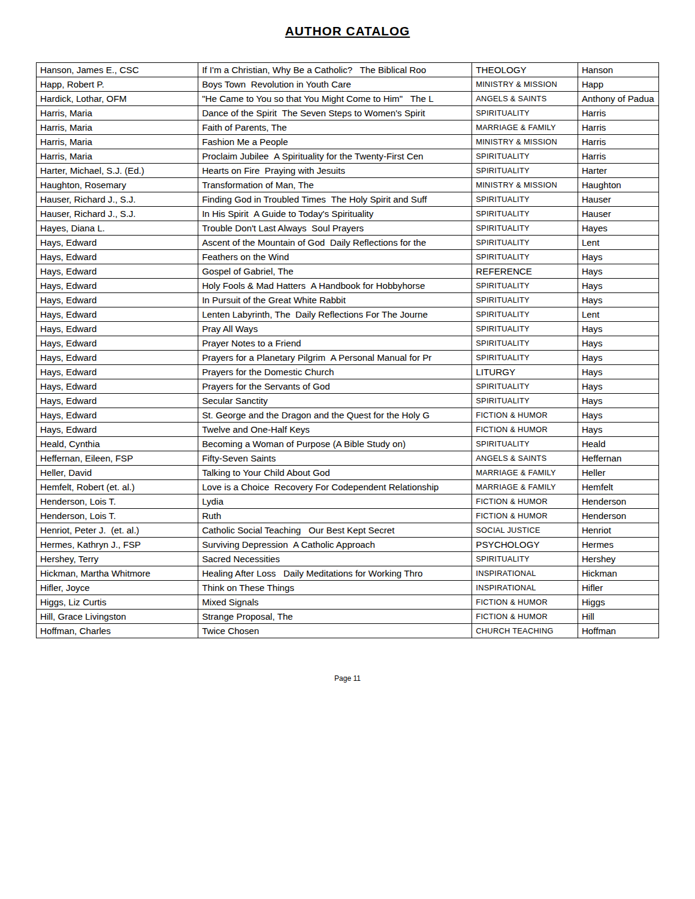AUTHOR CATALOG
| Hanson, James E., CSC | If I'm a Christian, Why Be a Catholic? The Biblical Roo | THEOLOGY | Hanson |
| Happ, Robert P. | Boys Town Revolution in Youth Care | MINISTRY & MISSION | Happ |
| Hardick, Lothar, OFM | "He Came to You so that You Might Come to Him" The L | ANGELS & SAINTS | Anthony of Padua |
| Harris, Maria | Dance of the Spirit The Seven Steps to Women's Spirit | SPIRITUALITY | Harris |
| Harris, Maria | Faith of Parents, The | MARRIAGE & FAMILY | Harris |
| Harris, Maria | Fashion Me a People | MINISTRY & MISSION | Harris |
| Harris, Maria | Proclaim Jubilee A Spirituality for the Twenty-First Cen | SPIRITUALITY | Harris |
| Harter, Michael, S.J. (Ed.) | Hearts on Fire Praying with Jesuits | SPIRITUALITY | Harter |
| Haughton, Rosemary | Transformation of Man, The | MINISTRY & MISSION | Haughton |
| Hauser, Richard J., S.J. | Finding God in Troubled Times The Holy Spirit and Suff | SPIRITUALITY | Hauser |
| Hauser, Richard J., S.J. | In His Spirit A Guide to Today's Spirituality | SPIRITUALITY | Hauser |
| Hayes, Diana L. | Trouble Don't Last Always Soul Prayers | SPIRITUALITY | Hayes |
| Hays, Edward | Ascent of the Mountain of God Daily Reflections for the | SPIRITUALITY | Lent |
| Hays, Edward | Feathers on the Wind | SPIRITUALITY | Hays |
| Hays, Edward | Gospel of Gabriel, The | REFERENCE | Hays |
| Hays, Edward | Holy Fools & Mad Hatters A Handbook for Hobbyhorse | SPIRITUALITY | Hays |
| Hays, Edward | In Pursuit of the Great White Rabbit | SPIRITUALITY | Hays |
| Hays, Edward | Lenten Labyrinth, The Daily Reflections For The Journe | SPIRITUALITY | Lent |
| Hays, Edward | Pray All Ways | SPIRITUALITY | Hays |
| Hays, Edward | Prayer Notes to a Friend | SPIRITUALITY | Hays |
| Hays, Edward | Prayers for a Planetary Pilgrim A Personal Manual for Pr | SPIRITUALITY | Hays |
| Hays, Edward | Prayers for the Domestic Church | LITURGY | Hays |
| Hays, Edward | Prayers for the Servants of God | SPIRITUALITY | Hays |
| Hays, Edward | Secular Sanctity | SPIRITUALITY | Hays |
| Hays, Edward | St. George and the Dragon and the Quest for the Holy G | FICTION & HUMOR | Hays |
| Hays, Edward | Twelve and One-Half Keys | FICTION & HUMOR | Hays |
| Heald, Cynthia | Becoming a Woman of Purpose (A Bible Study on) | SPIRITUALITY | Heald |
| Heffernan, Eileen, FSP | Fifty-Seven Saints | ANGELS & SAINTS | Heffernan |
| Heller, David | Talking to Your Child About God | MARRIAGE & FAMILY | Heller |
| Hemfelt, Robert (et. al.) | Love is a Choice Recovery For Codependent Relationship | MARRIAGE & FAMILY | Hemfelt |
| Henderson, Lois T. | Lydia | FICTION & HUMOR | Henderson |
| Henderson, Lois T. | Ruth | FICTION & HUMOR | Henderson |
| Henriot, Peter J. (et. al.) | Catholic Social Teaching Our Best Kept Secret | SOCIAL JUSTICE | Henriot |
| Hermes, Kathryn J., FSP | Surviving Depression A Catholic Approach | PSYCHOLOGY | Hermes |
| Hershey, Terry | Sacred Necessities | SPIRITUALITY | Hershey |
| Hickman, Martha Whitmore | Healing After Loss Daily Meditations for Working Thro | INSPIRATIONAL | Hickman |
| Hifler, Joyce | Think on These Things | INSPIRATIONAL | Hifler |
| Higgs, Liz Curtis | Mixed Signals | FICTION & HUMOR | Higgs |
| Hill, Grace Livingston | Strange Proposal, The | FICTION & HUMOR | Hill |
| Hoffman, Charles | Twice Chosen | CHURCH TEACHING | Hoffman |
Page 11